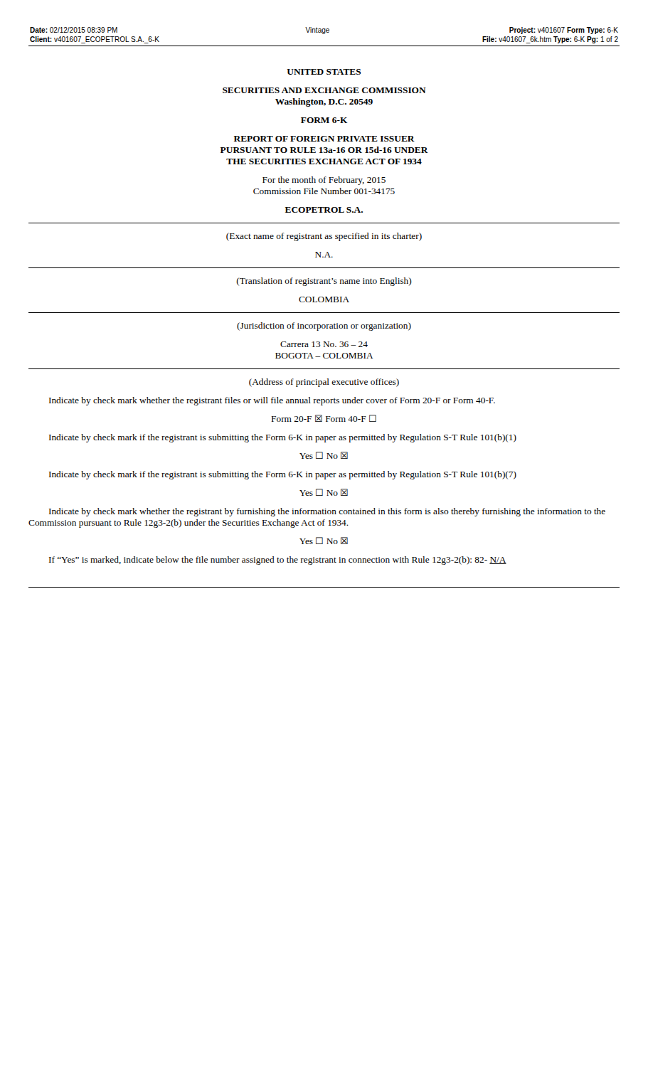| Date: 02/12/2015 08:39 PM | Vintage | Project: v401607 Form Type: 6-K |
| Client: v401607_ECOPETROL S.A._6-K | | File: v401607_6k.htm Type: 6-K Pg: 1 of 2 |
UNITED STATES
SECURITIES AND EXCHANGE COMMISSION
Washington, D.C. 20549
FORM 6-K
REPORT OF FOREIGN PRIVATE ISSUER
PURSUANT TO RULE 13a-16 OR 15d-16 UNDER
THE SECURITIES EXCHANGE ACT OF 1934
For the month of February, 2015
Commission File Number 001-34175
ECOPETROL S.A.
(Exact name of registrant as specified in its charter)
N.A.
(Translation of registrant’s name into English)
COLOMBIA
(Jurisdiction of incorporation or organization)
Carrera 13 No. 36 – 24
BOGOTA – COLOMBIA
(Address of principal executive offices)
Indicate by check mark whether the registrant files or will file annual reports under cover of Form 20-F or Form 40-F.
Form 20-F ☒ Form 40-F ☐
Indicate by check mark if the registrant is submitting the Form 6-K in paper as permitted by Regulation S-T Rule 101(b)(1)
Yes ☐ No ☒
Indicate by check mark if the registrant is submitting the Form 6-K in paper as permitted by Regulation S-T Rule 101(b)(7)
Yes ☐ No ☒
Indicate by check mark whether the registrant by furnishing the information contained in this form is also thereby furnishing the information to the Commission pursuant to Rule 12g3-2(b) under the Securities Exchange Act of 1934.
Yes ☐ No ☒
If “Yes” is marked, indicate below the file number assigned to the registrant in connection with Rule 12g3-2(b): 82- N/A